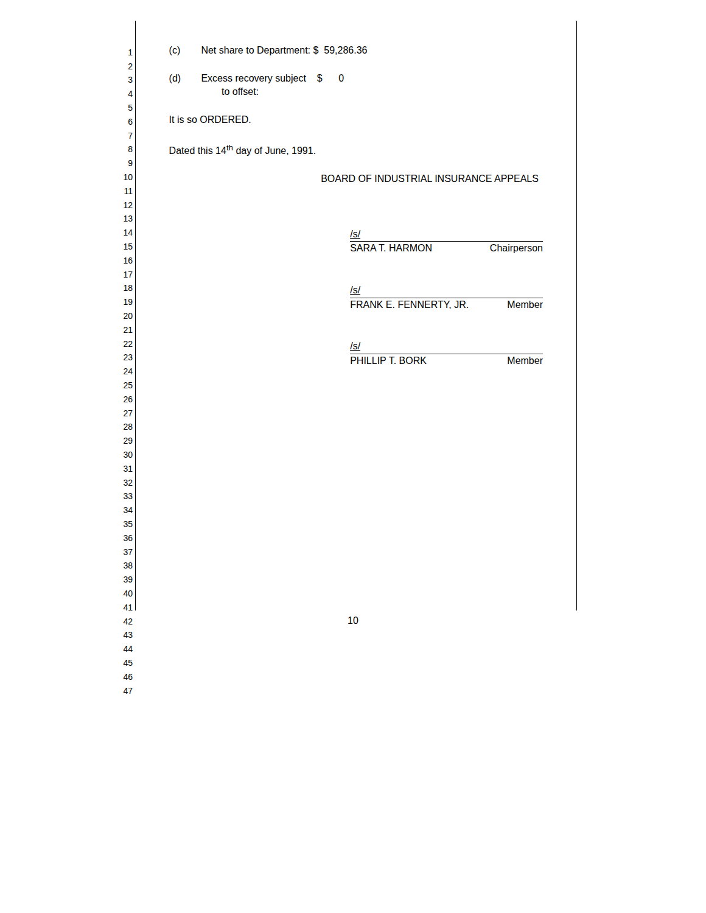1
2
3
4
5
6
7
8
9
10
11
12
13
14
15
16
17
18
19
20
21
22
23
24
25
26
27
28
29
30
31
32
33
34
35
36
37
38
39
40
41
42
43
44
45
46
47
(c)
Net share to Department: $ 59,286.36
(d)
Excess recovery subject $ 0 to offset:
It is so ORDERED.
Dated this 14th day of June, 1991.
BOARD OF INDUSTRIAL INSURANCE APPEALS
/s/
SARA T. HARMON Chairperson
/s/
FRANK E. FENNERTY, JR. Member
/s/
PHILLIP T. BORK Member
10